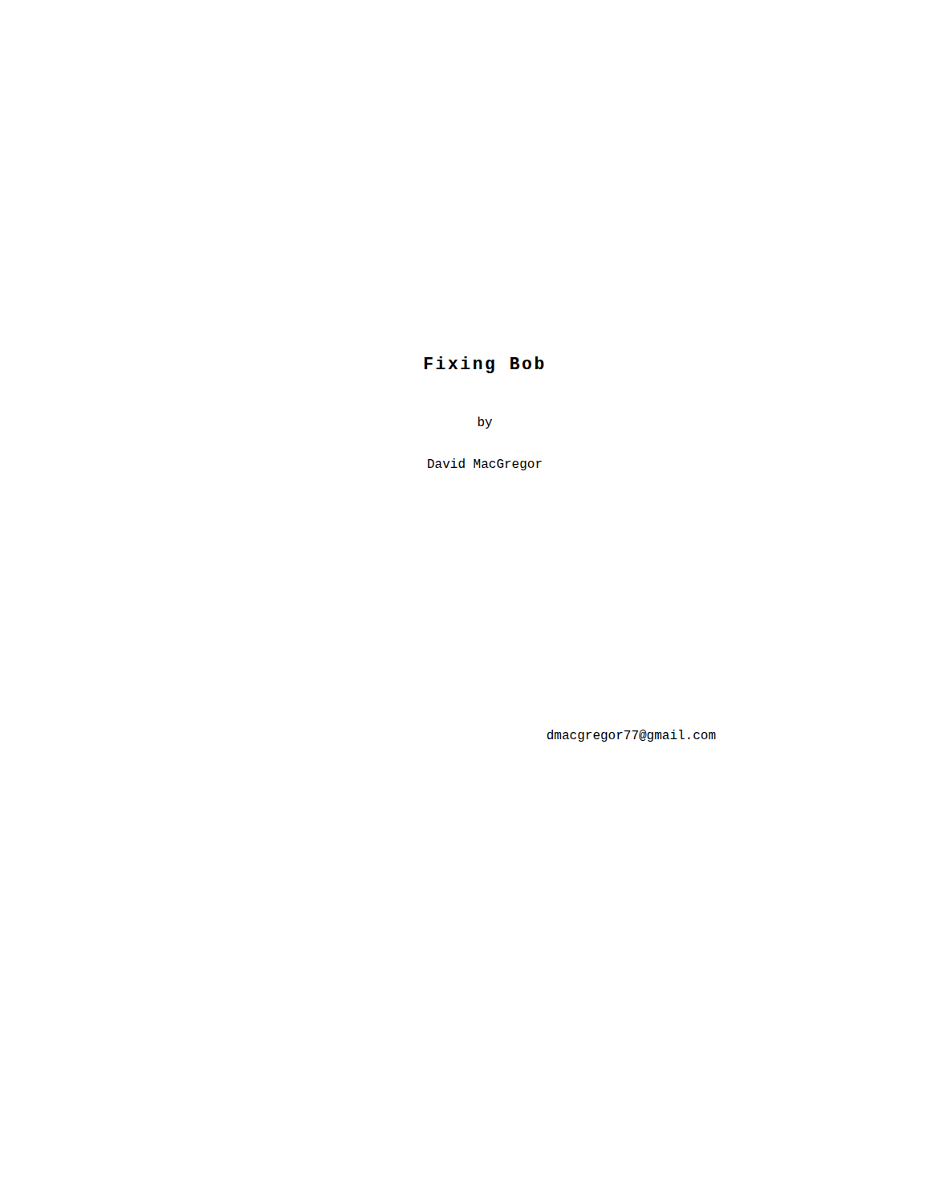Fixing Bob
by
David MacGregor
dmacgregor77@gmail.com